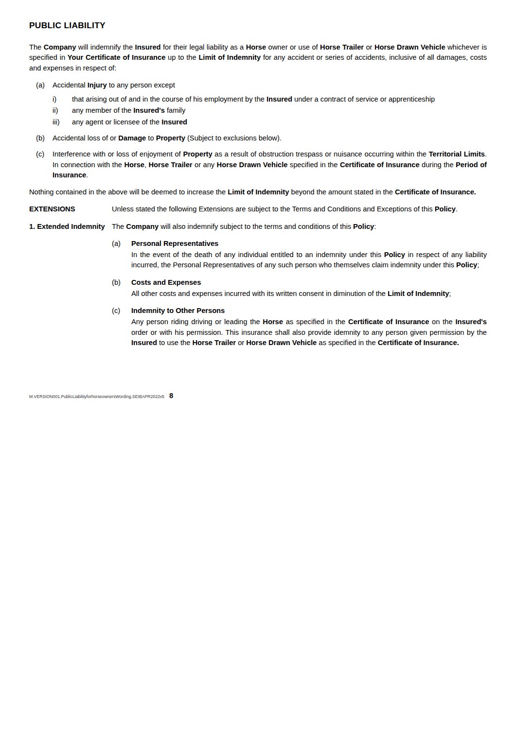PUBLIC LIABILITY
The Company will indemnify the Insured for their legal liability as a Horse owner or use of Horse Trailer or Horse Drawn Vehicle whichever is specified in Your Certificate of Insurance up to the Limit of Indemnity for any accident or series of accidents, inclusive of all damages, costs and expenses in respect of:
(a) Accidental Injury to any person except
i) that arising out of and in the course of his employment by the Insured under a contract of service or apprenticeship
ii) any member of the Insured's family
iii) any agent or licensee of the Insured
(b) Accidental loss of or Damage to Property (Subject to exclusions below).
(c) Interference with or loss of enjoyment of Property as a result of obstruction trespass or nuisance occurring within the Territorial Limits. In connection with the Horse, Horse Trailer or any Horse Drawn Vehicle specified in the Certificate of Insurance during the Period of Insurance.
Nothing contained in the above will be deemed to increase the Limit of Indemnity beyond the amount stated in the Certificate of Insurance.
| EXTENSIONS | Unless stated the following Extensions are subject to the Terms and Conditions and Exceptions of this Policy . |
| 1. Extended Indemnity | The Company will also indemnify subject to the terms and conditions of this Policy : (a) Personal Representatives In the event of the death of any individual entitled to an indemnity under this Policy in respect of any liability incurred, the Personal Representatives of any such person who themselves claim indemnity under this Policy ; (b) Costs and Expenses All other costs and expenses incurred with its written consent in diminution of the Limit of Indemnity ; (c) Indemnity to Other Persons Any person riding driving or leading the Horse as specified in the Certificate of Insurance on the Insured's order or with his permission. This insurance shall also provide idemnity to any person given permission by the Insured to use the Horse Trailer or Horse Drawn Vehicle as specified in the Certificate of Insurance. |
M.VERSION001.PublicLiabilityforhorseownersWording.SEIBAPR2022v58